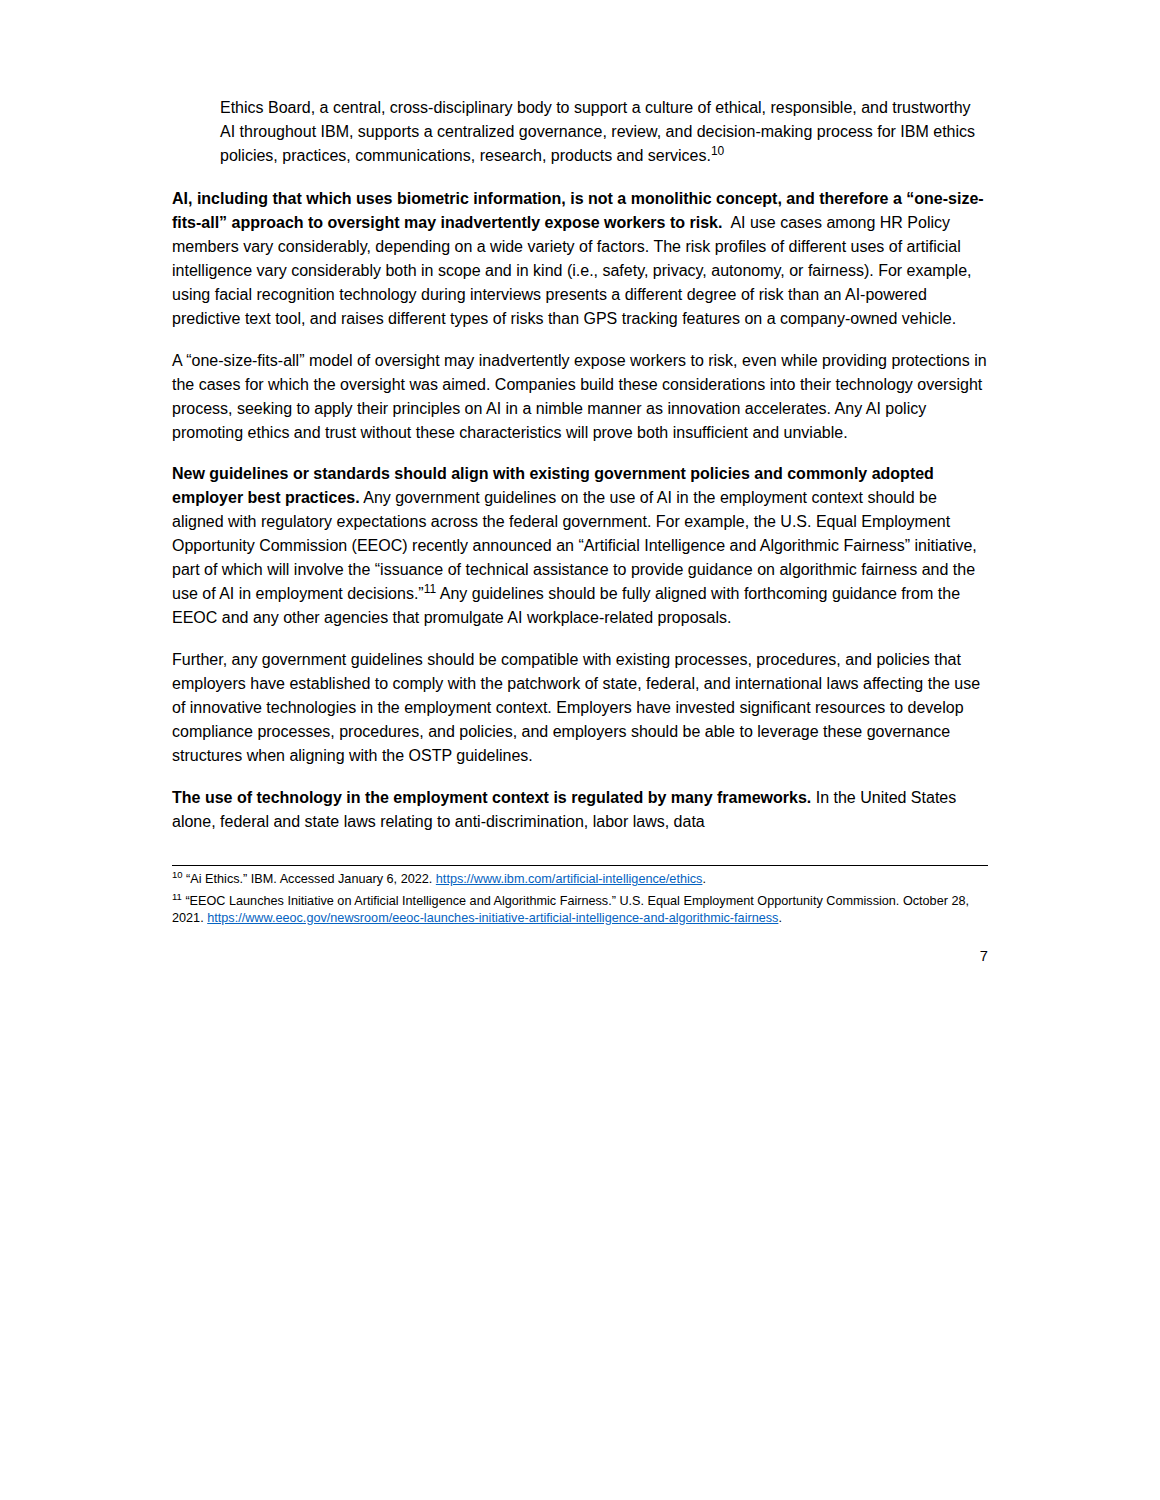Ethics Board, a central, cross-disciplinary body to support a culture of ethical, responsible, and trustworthy AI throughout IBM, supports a centralized governance, review, and decision-making process for IBM ethics policies, practices, communications, research, products and services.10
AI, including that which uses biometric information, is not a monolithic concept, and therefore a “one-size-fits-all” approach to oversight may inadvertently expose workers to risk. AI use cases among HR Policy members vary considerably, depending on a wide variety of factors. The risk profiles of different uses of artificial intelligence vary considerably both in scope and in kind (i.e., safety, privacy, autonomy, or fairness). For example, using facial recognition technology during interviews presents a different degree of risk than an AI-powered predictive text tool, and raises different types of risks than GPS tracking features on a company-owned vehicle.
A “one-size-fits-all” model of oversight may inadvertently expose workers to risk, even while providing protections in the cases for which the oversight was aimed. Companies build these considerations into their technology oversight process, seeking to apply their principles on AI in a nimble manner as innovation accelerates. Any AI policy promoting ethics and trust without these characteristics will prove both insufficient and unviable.
New guidelines or standards should align with existing government policies and commonly adopted employer best practices. Any government guidelines on the use of AI in the employment context should be aligned with regulatory expectations across the federal government. For example, the U.S. Equal Employment Opportunity Commission (EEOC) recently announced an “Artificial Intelligence and Algorithmic Fairness” initiative, part of which will involve the “issuance of technical assistance to provide guidance on algorithmic fairness and the use of AI in employment decisions.”11 Any guidelines should be fully aligned with forthcoming guidance from the EEOC and any other agencies that promulgate AI workplace-related proposals.
Further, any government guidelines should be compatible with existing processes, procedures, and policies that employers have established to comply with the patchwork of state, federal, and international laws affecting the use of innovative technologies in the employment context. Employers have invested significant resources to develop compliance processes, procedures, and policies, and employers should be able to leverage these governance structures when aligning with the OSTP guidelines.
The use of technology in the employment context is regulated by many frameworks. In the United States alone, federal and state laws relating to anti-discrimination, labor laws, data
10 “Ai Ethics.” IBM. Accessed January 6, 2022. https://www.ibm.com/artificial-intelligence/ethics.
11 “EEOC Launches Initiative on Artificial Intelligence and Algorithmic Fairness.” U.S. Equal Employment Opportunity Commission. October 28, 2021. https://www.eeoc.gov/newsroom/eeoc-launches-initiative-artificial-intelligence-and-algorithmic-fairness.
7